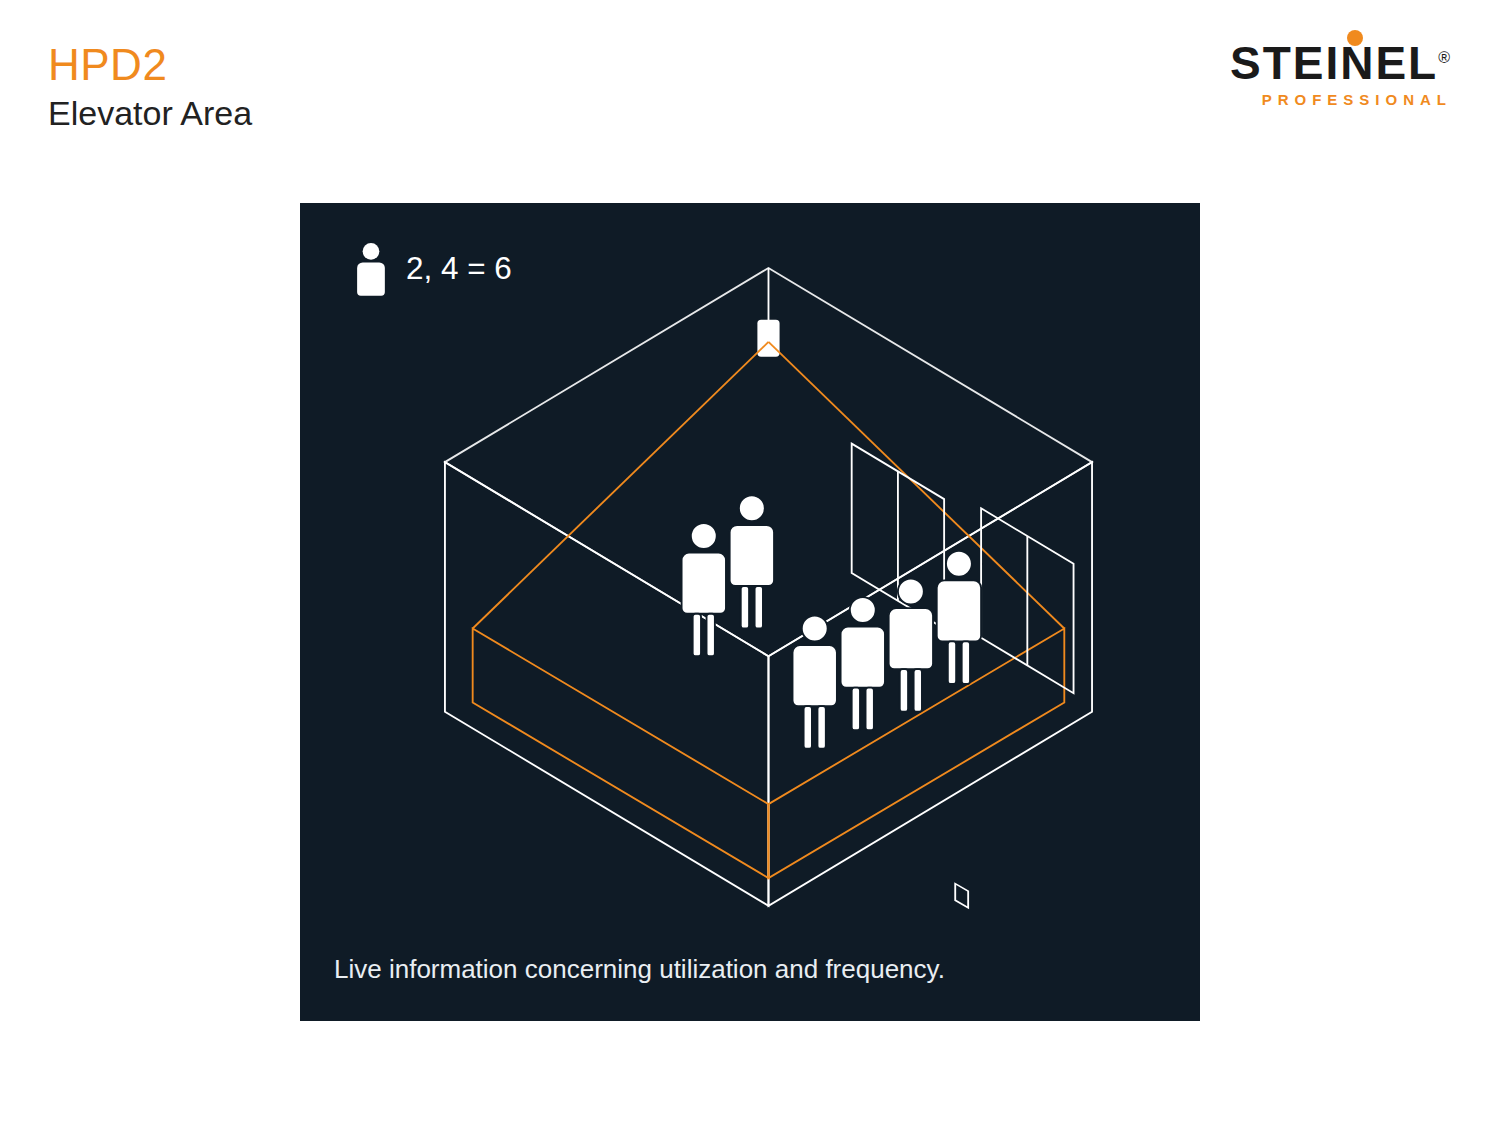HPD2
Elevator Area
STE INEL®
PROFESSIONAL
2, 4 = 6
Live information concerning utilization and frequency.